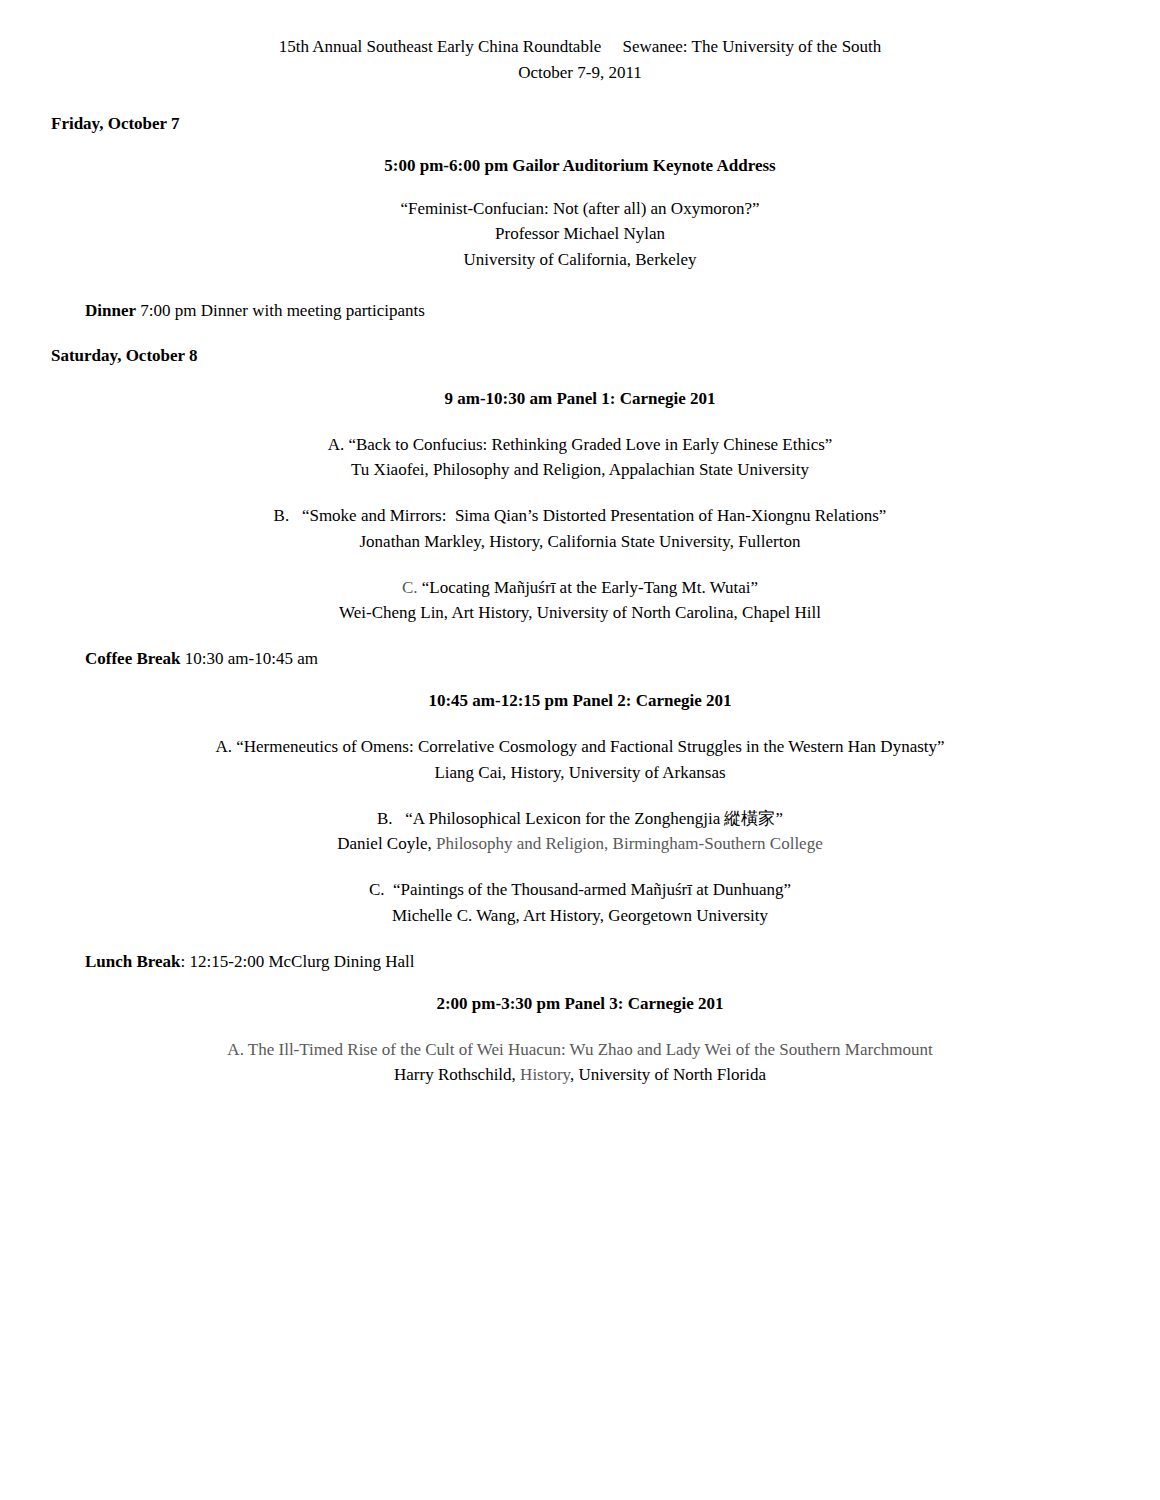15th Annual Southeast Early China Roundtable Sewanee: The University of the South
October 7-9, 2011
Friday, October 7
5:00 pm-6:00 pm Gailor Auditorium Keynote Address
“Feminist-Confucian: Not (after all) an Oxymoron?”
Professor Michael Nylan
University of California, Berkeley
Dinner 7:00 pm Dinner with meeting participants
Saturday, October 8
9 am-10:30 am Panel 1: Carnegie 201
A. “Back to Confucius: Rethinking Graded Love in Early Chinese Ethics” Tu Xiaofei, Philosophy and Religion, Appalachian State University
B. “Smoke and Mirrors: Sima Qian’s Distorted Presentation of Han-Xiongnu Relations” Jonathan Markley, History, California State University, Fullerton
C. “Locating Mañjuśrī at the Early-Tang Mt. Wutai” Wei-Cheng Lin, Art History, University of North Carolina, Chapel Hill
Coffee Break 10:30 am-10:45 am
10:45 am-12:15 pm Panel 2: Carnegie 201
A. “Hermeneutics of Omens: Correlative Cosmology and Factional Struggles in the Western Han Dynasty” Liang Cai, History, University of Arkansas
B. “A Philosophical Lexicon for the Zonghengjia 縱橫家” Daniel Coyle, Philosophy and Religion, Birmingham-Southern College
C. “Paintings of the Thousand-armed Mañjuśrī at Dunhuang” Michelle C. Wang, Art History, Georgetown University
Lunch Break: 12:15-2:00 McClurg Dining Hall
2:00 pm-3:30 pm Panel 3: Carnegie 201
A. The Ill-Timed Rise of the Cult of Wei Huacun: Wu Zhao and Lady Wei of the Southern Marchmount Harry Rothschild, History, University of North Florida